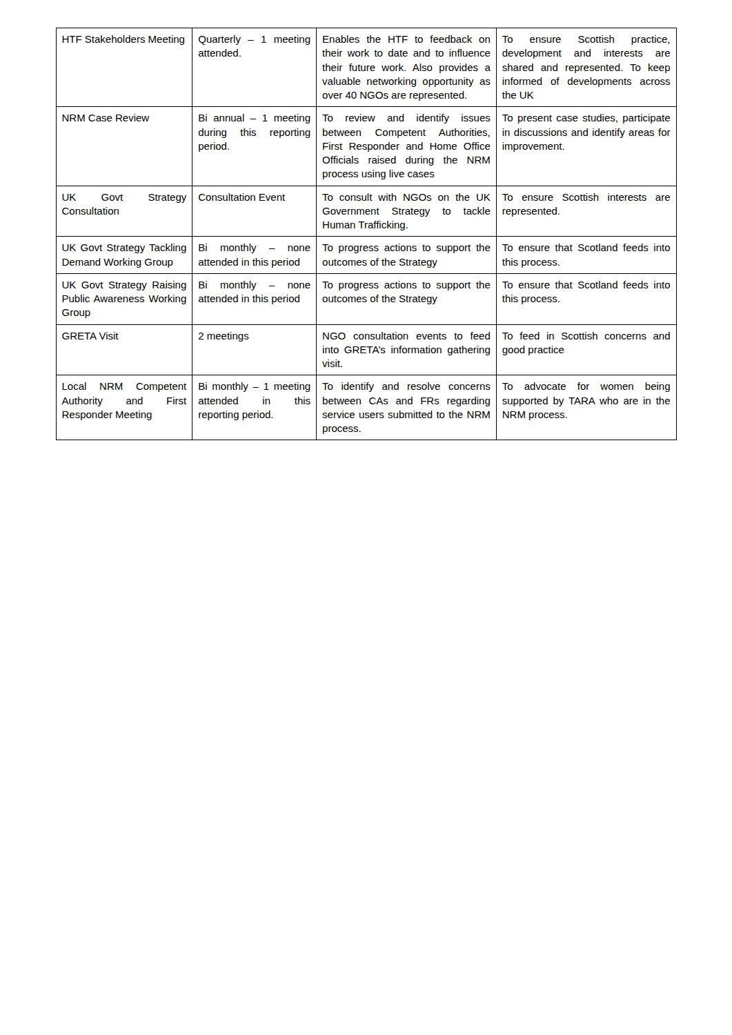| HTF Stakeholders Meeting | Quarterly – 1 meeting attended. | Enables the HTF to feedback on their work to date and to influence their future work. Also provides a valuable networking opportunity as over 40 NGOs are represented. | To ensure Scottish practice, development and interests are shared and represented. To keep informed of developments across the UK |
| NRM Case Review | Bi annual – 1 meeting during this reporting period. | To review and identify issues between Competent Authorities, First Responder and Home Office Officials raised during the NRM process using live cases | To present case studies, participate in discussions and identify areas for improvement. |
| UK Govt Strategy Consultation | Consultation Event | To consult with NGOs on the UK Government Strategy to tackle Human Trafficking. | To ensure Scottish interests are represented. |
| UK Govt Strategy Tackling Demand Working Group | Bi monthly – none attended in this period | To progress actions to support the outcomes of the Strategy | To ensure that Scotland feeds into this process. |
| UK Govt Strategy Raising Public Awareness Working Group | Bi monthly – none attended in this period | To progress actions to support the outcomes of the Strategy | To ensure that Scotland feeds into this process. |
| GRETA Visit | 2 meetings | NGO consultation events to feed into GRETA’s information gathering visit. | To feed in Scottish concerns and good practice |
| Local NRM Competent Authority and First Responder Meeting | Bi monthly – 1 meeting attended in this reporting period. | To identify and resolve concerns between CAs and FRs regarding service users submitted to the NRM process. | To advocate for women being supported by TARA who are in the NRM process. |